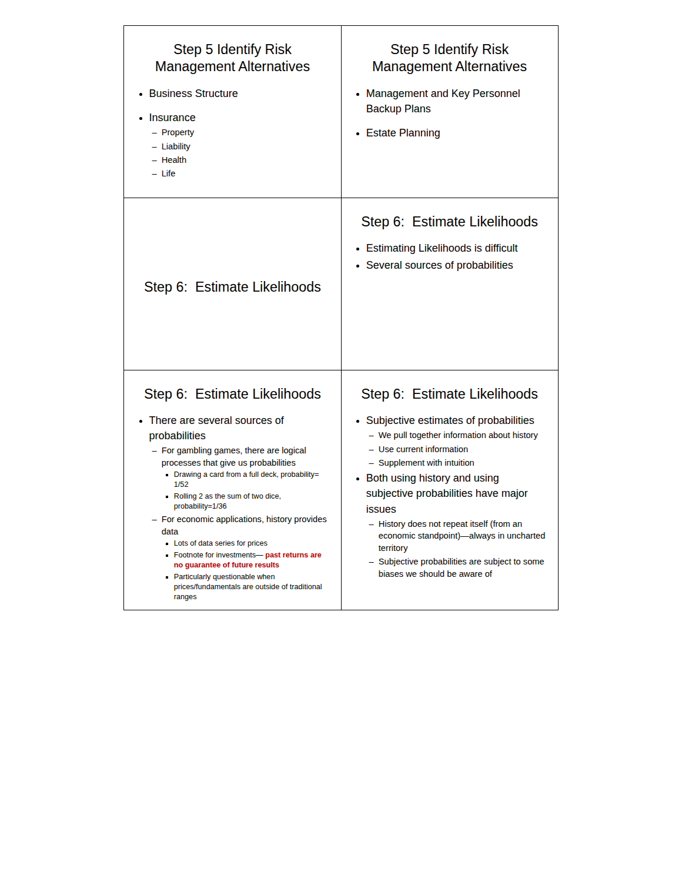| Step 5 Identify Risk Management Alternatives Business Structure Insurance Property Liability Health Life | Step 5 Identify Risk Management Alternatives Management and Key Personnel Backup Plans Estate Planning |
| Step 6: Estimate Likelihoods | Step 6: Estimate Likelihoods Estimating Likelihoods is difficult Several sources of probabilities |
| Step 6: Estimate Likelihoods There are several sources of probabilities For gambling games, there are logical processes that give us probabilities Drawing a card from a full deck, probability= 1/52 Rolling 2 as the sum of two dice, probability=1/36 For economic applications, history provides data Lots of data series for prices Footnote for investments— past returns are no guarantee of future results Particularly questionable when prices/fundamentals are outside of traditional ranges | Step 6: Estimate Likelihoods Subjective estimates of probabilities We pull together information about history Use current information Supplement with intuition Both using history and using subjective probabilities have major issues History does not repeat itself (from an economic standpoint)—always in uncharted territory Subjective probabilities are subject to some biases we should be aware of |